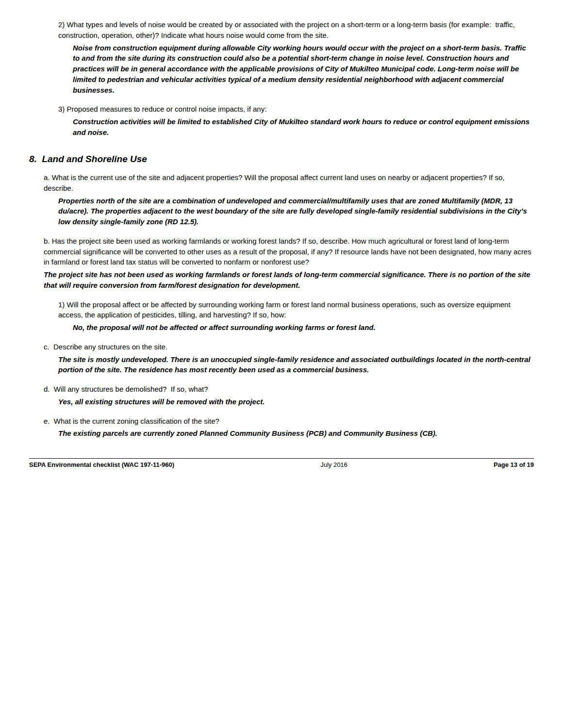2) What types and levels of noise would be created by or associated with the project on a short-term or a long-term basis (for example: traffic, construction, operation, other)? Indicate what hours noise would come from the site.
Noise from construction equipment during allowable City working hours would occur with the project on a short-term basis. Traffic to and from the site during its construction could also be a potential short-term change in noise level. Construction hours and practices will be in general accordance with the applicable provisions of City of Mukilteo Municipal code. Long-term noise will be limited to pedestrian and vehicular activities typical of a medium density residential neighborhood with adjacent commercial businesses.
3) Proposed measures to reduce or control noise impacts, if any:
Construction activities will be limited to established City of Mukilteo standard work hours to reduce or control equipment emissions and noise.
8. Land and Shoreline Use
a. What is the current use of the site and adjacent properties? Will the proposal affect current land uses on nearby or adjacent properties? If so, describe.
Properties north of the site are a combination of undeveloped and commercial/multifamily uses that are zoned Multifamily (MDR, 13 du/acre). The properties adjacent to the west boundary of the site are fully developed single-family residential subdivisions in the City’s low density single-family zone (RD 12.5).
b. Has the project site been used as working farmlands or working forest lands? If so, describe. How much agricultural or forest land of long-term commercial significance will be converted to other uses as a result of the proposal, if any? If resource lands have not been designated, how many acres in farmland or forest land tax status will be converted to nonfarm or nonforest use?
The project site has not been used as working farmlands or forest lands of long-term commercial significance. There is no portion of the site that will require conversion from farm/forest designation for development.
1) Will the proposal affect or be affected by surrounding working farm or forest land normal business operations, such as oversize equipment access, the application of pesticides, tilling, and harvesting? If so, how:
No, the proposal will not be affected or affect surrounding working farms or forest land.
c. Describe any structures on the site.
The site is mostly undeveloped. There is an unoccupied single-family residence and associated outbuildings located in the north-central portion of the site. The residence has most recently been used as a commercial business.
d. Will any structures be demolished? If so, what?
Yes, all existing structures will be removed with the project.
e. What is the current zoning classification of the site?
The existing parcels are currently zoned Planned Community Business (PCB) and Community Business (CB).
SEPA Environmental checklist (WAC 197-11-960) July 2016 Page 13 of 19